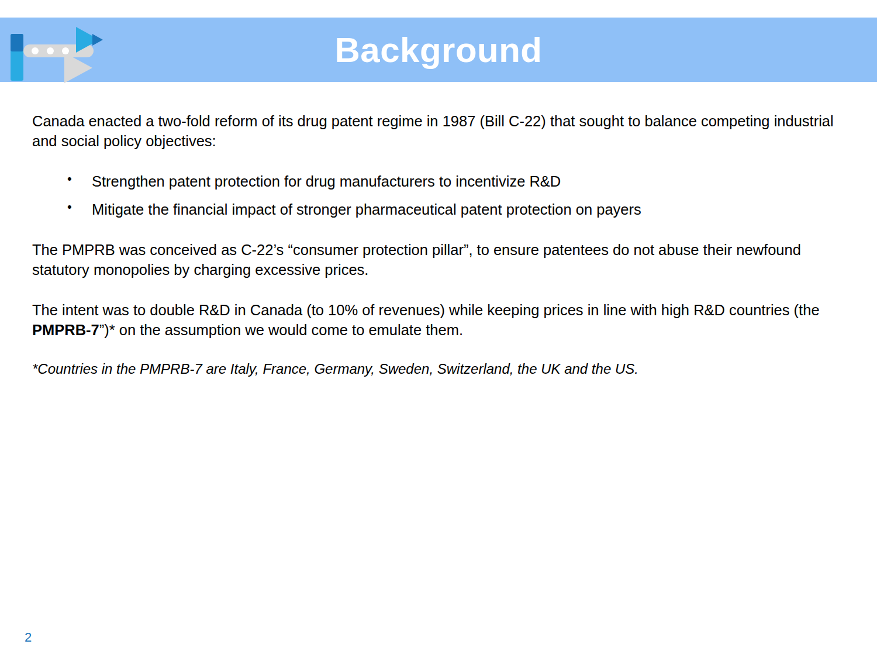Background
Canada enacted a two-fold reform of its drug patent regime in 1987 (Bill C-22) that sought to balance competing industrial and social policy objectives:
Strengthen patent protection for drug manufacturers to incentivize R&D
Mitigate the financial impact of stronger pharmaceutical patent protection on payers
The PMPRB was conceived as C-22’s “consumer protection pillar”, to ensure patentees do not abuse their newfound statutory monopolies by charging excessive prices.
The intent was to double R&D in Canada (to 10% of revenues) while keeping prices in line with high R&D countries (the PMPRB-7”)* on the assumption we would come to emulate them.
*Countries in the PMPRB-7 are Italy, France, Germany, Sweden, Switzerland, the UK and the US.
2